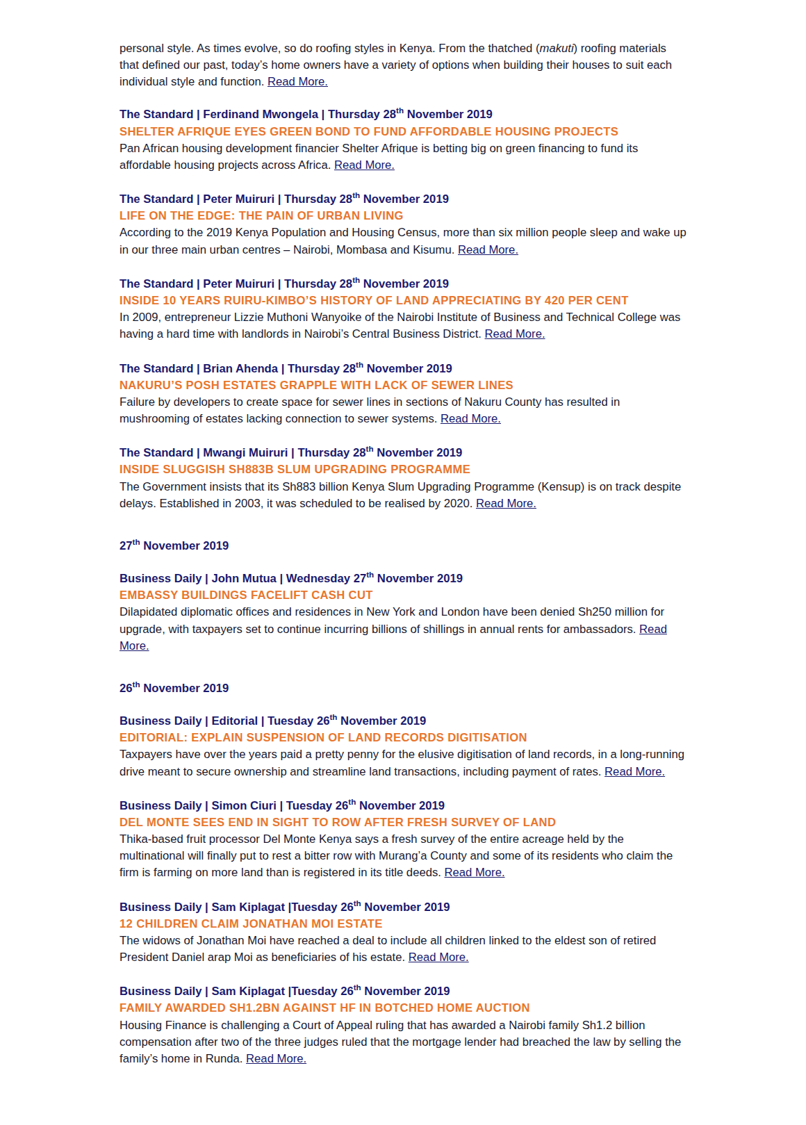personal style. As times evolve, so do roofing styles in Kenya. From the thatched (makuti) roofing materials that defined our past, today’s home owners have a variety of options when building their houses to suit each individual style and function. Read More.
The Standard | Ferdinand Mwongela | Thursday 28th November 2019
SHELTER AFRIQUE EYES GREEN BOND TO FUND AFFORDABLE HOUSING PROJECTS
Pan African housing development financier Shelter Afrique is betting big on green financing to fund its affordable housing projects across Africa. Read More.
The Standard | Peter Muiruri | Thursday 28th November 2019
LIFE ON THE EDGE: THE PAIN OF URBAN LIVING
According to the 2019 Kenya Population and Housing Census, more than six million people sleep and wake up in our three main urban centres – Nairobi, Mombasa and Kisumu. Read More.
The Standard | Peter Muiruri | Thursday 28th November 2019
INSIDE 10 YEARS RUIRU-KIMBO’S HISTORY OF LAND APPRECIATING BY 420 PER CENT
In 2009, entrepreneur Lizzie Muthoni Wanyoike of the Nairobi Institute of Business and Technical College was having a hard time with landlords in Nairobi’s Central Business District. Read More.
The Standard | Brian Ahenda | Thursday 28th November 2019
NAKURU’S POSH ESTATES GRAPPLE WITH LACK OF SEWER LINES
Failure by developers to create space for sewer lines in sections of Nakuru County has resulted in mushrooming of estates lacking connection to sewer systems. Read More.
The Standard | Mwangi Muiruri | Thursday 28th November 2019
INSIDE SLUGGISH SH883B SLUM UPGRADING PROGRAMME
The Government insists that its Sh883 billion Kenya Slum Upgrading Programme (Kensup) is on track despite delays. Established in 2003, it was scheduled to be realised by 2020. Read More.
27th November 2019
Business Daily | John Mutua | Wednesday 27th November 2019
EMBASSY BUILDINGS FACELIFT CASH CUT
Dilapidated diplomatic offices and residences in New York and London have been denied Sh250 million for upgrade, with taxpayers set to continue incurring billions of shillings in annual rents for ambassadors. Read More.
26th November 2019
Business Daily | Editorial | Tuesday 26th November 2019
EDITORIAL: EXPLAIN SUSPENSION OF LAND RECORDS DIGITISATION
Taxpayers have over the years paid a pretty penny for the elusive digitisation of land records, in a long-running drive meant to secure ownership and streamline land transactions, including payment of rates. Read More.
Business Daily | Simon Ciuri | Tuesday 26th November 2019
DEL MONTE SEES END IN SIGHT TO ROW AFTER FRESH SURVEY OF LAND
Thika-based fruit processor Del Monte Kenya says a fresh survey of the entire acreage held by the multinational will finally put to rest a bitter row with Murang’a County and some of its residents who claim the firm is farming on more land than is registered in its title deeds. Read More.
Business Daily | Sam Kiplagat |Tuesday 26th November 2019
12 CHILDREN CLAIM JONATHAN MOI ESTATE
The widows of Jonathan Moi have reached a deal to include all children linked to the eldest son of retired President Daniel arap Moi as beneficiaries of his estate. Read More.
Business Daily | Sam Kiplagat |Tuesday 26th November 2019
FAMILY AWARDED SH1.2BN AGAINST HF IN BOTCHED HOME AUCTION
Housing Finance is challenging a Court of Appeal ruling that has awarded a Nairobi family Sh1.2 billion compensation after two of the three judges ruled that the mortgage lender had breached the law by selling the family’s home in Runda. Read More.